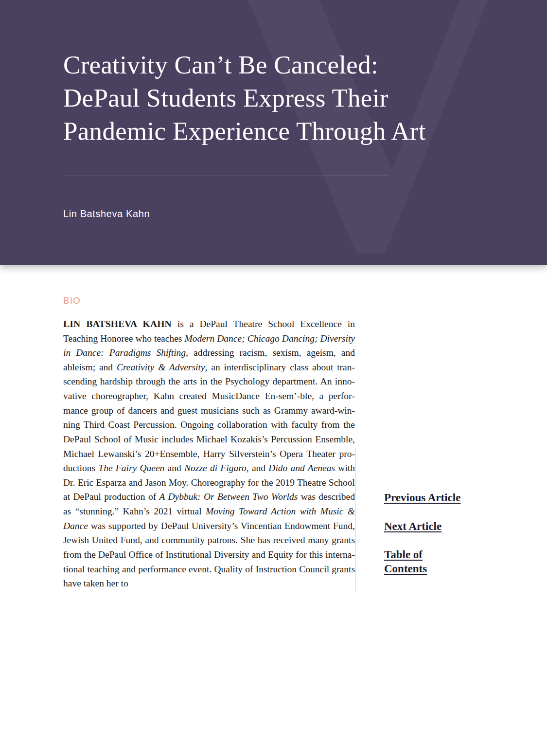Creativity Can’t Be Canceled: DePaul Students Express Their Pandemic Experience Through Art
Lin Batsheva Kahn
BIO
LIN BATSHEVA KAHN is a DePaul Theatre School Excellence in Teaching Honoree who teaches Modern Dance; Chicago Dancing; Diversity in Dance: Paradigms Shifting, addressing racism, sexism, ageism, and ableism; and Creativity & Adversity, an interdisciplinary class about transcending hardship through the arts in the Psychology department. An innovative choreographer, Kahn created MusicDance En-sem’-ble, a performance group of dancers and guest musicians such as Grammy award-winning Third Coast Percussion. Ongoing collaboration with faculty from the DePaul School of Music includes Michael Kozakis’s Percussion Ensemble, Michael Lewanski’s 20+Ensemble, Harry Silverstein’s Opera Theater productions The Fairy Queen and Nozze di Figaro, and Dido and Aeneas with Dr. Eric Esparza and Jason Moy. Choreography for the 2019 Theatre School at DePaul production of A Dybbuk: Or Between Two Worlds was described as “stunning.” Kahn’s 2021 virtual Moving Toward Action with Music & Dance was supported by DePaul University’s Vincentian Endowment Fund, Jewish United Fund, and community patrons. She has received many grants from the DePaul Office of Institutional Diversity and Equity for this international teaching and performance event. Quality of Instruction Council grants have taken her to
Previous Article Next Article Table of
Contents